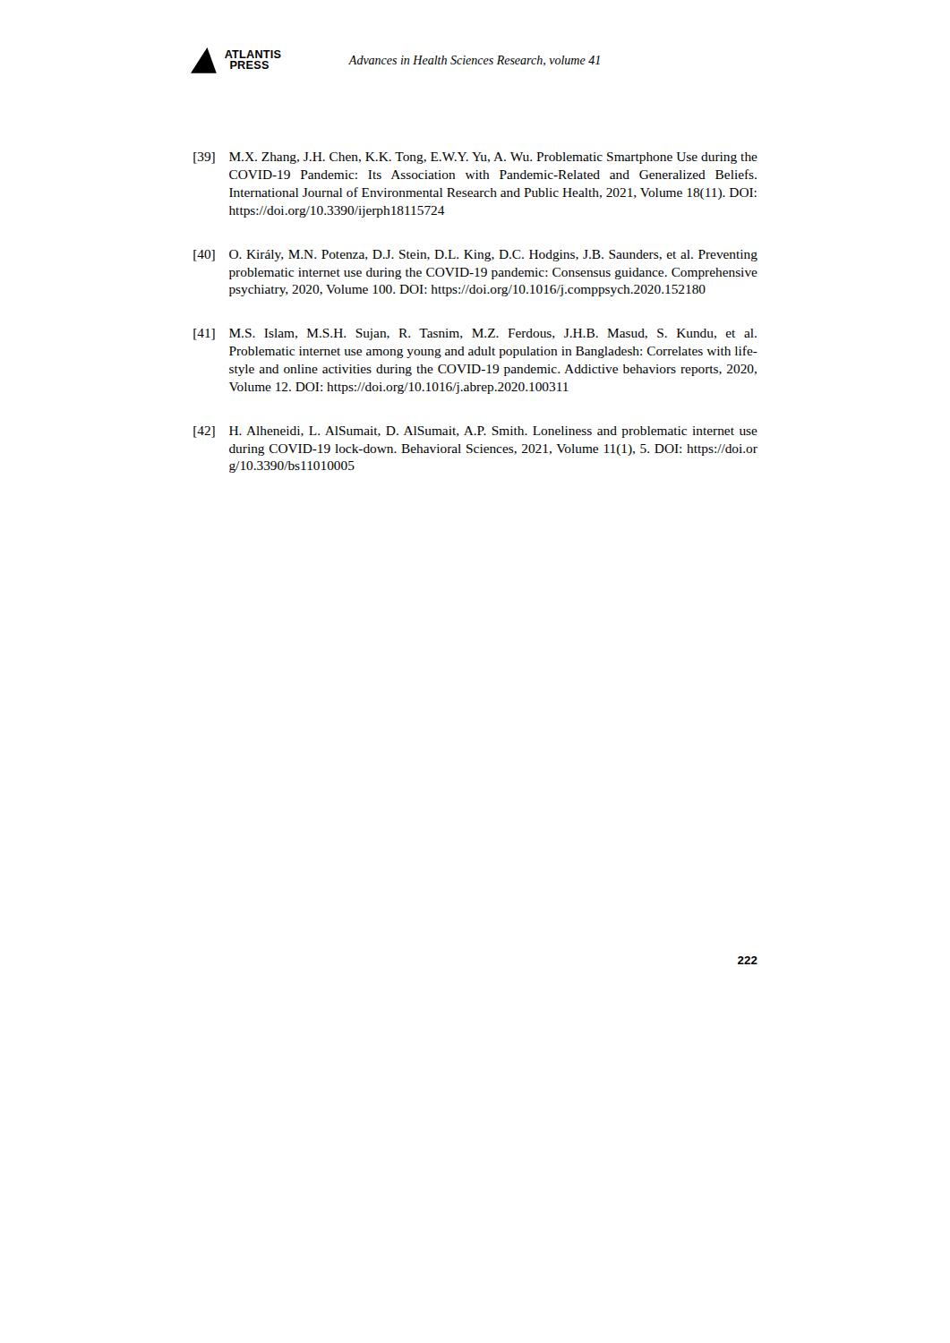ATLANTIS PRESS
Advances in Health Sciences Research, volume 41
[39] M.X. Zhang, J.H. Chen, K.K. Tong, E.W.Y. Yu, A. Wu. Problematic Smartphone Use during the COVID-19 Pandemic: Its Association with Pandemic-Related and Generalized Beliefs. International Journal of Environmental Research and Public Health, 2021, Volume 18(11). DOI: https://doi.org/10.3390/ijerph18115724
[40] O. Király, M.N. Potenza, D.J. Stein, D.L. King, D.C. Hodgins, J.B. Saunders, et al. Preventing problematic internet use during the COVID-19 pandemic: Consensus guidance. Comprehensive psychiatry, 2020, Volume 100. DOI: https://doi.org/10.1016/j.comppsych.2020.152180
[41] M.S. Islam, M.S.H. Sujan, R. Tasnim, M.Z. Ferdous, J.H.B. Masud, S. Kundu, et al. Problematic internet use among young and adult population in Bangladesh: Correlates with lifestyle and online activities during the COVID-19 pandemic. Addictive behaviors reports, 2020, Volume 12. DOI: https://doi.org/10.1016/j.abrep.2020.100311
[42] H. Alheneidi, L. AlSumait, D. AlSumait, A.P. Smith. Loneliness and problematic internet use during COVID-19 lock-down. Behavioral Sciences, 2021, Volume 11(1), 5. DOI: https://doi.org/10.3390/bs11010005
222